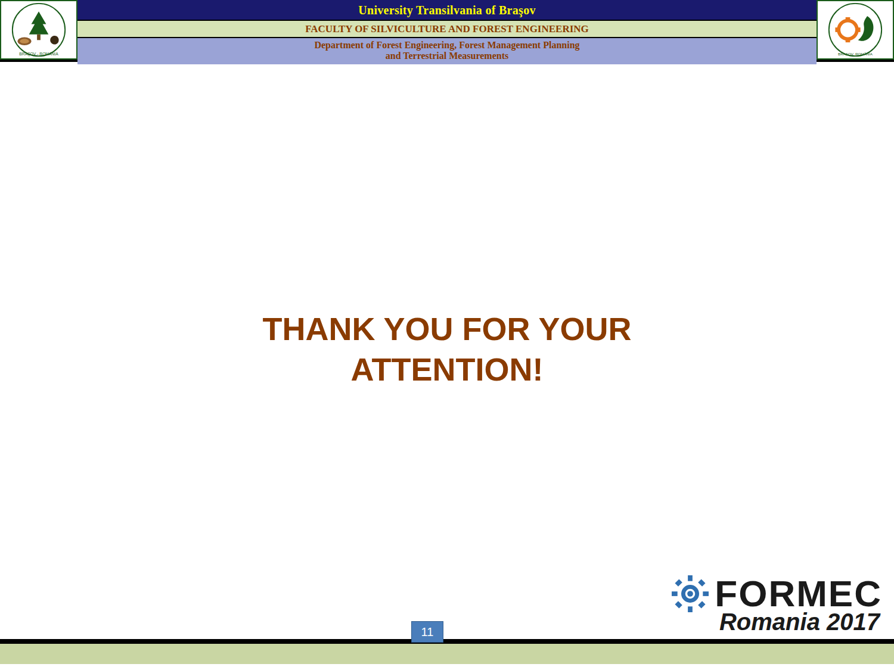FACULTATEA DE SILVICULTURĂ ŞI EXPLOATĂRI FORESTIERE - BRAŞOV, ROMANIA BRAŞOV - ROMANIA
University Transilvania of Braşov
FACULTY OF SILVICULTURE AND FOREST ENGINEERING
Department of Forest Engineering, Forest Management Planning
and Terrestrial Measurements
DEPARTAMENTUL EXPLOATĂRI FORESTIERE, AMENAJAREA PĂDURILOR ŞI MĂSURĂTORI TERESTRE - BRAŞOV, ROMÂNIA BRAŞOV, ROMÂNIA
THANK YOU FOR YOUR
ATTENTION!
11
FORMEC
Romania 2017